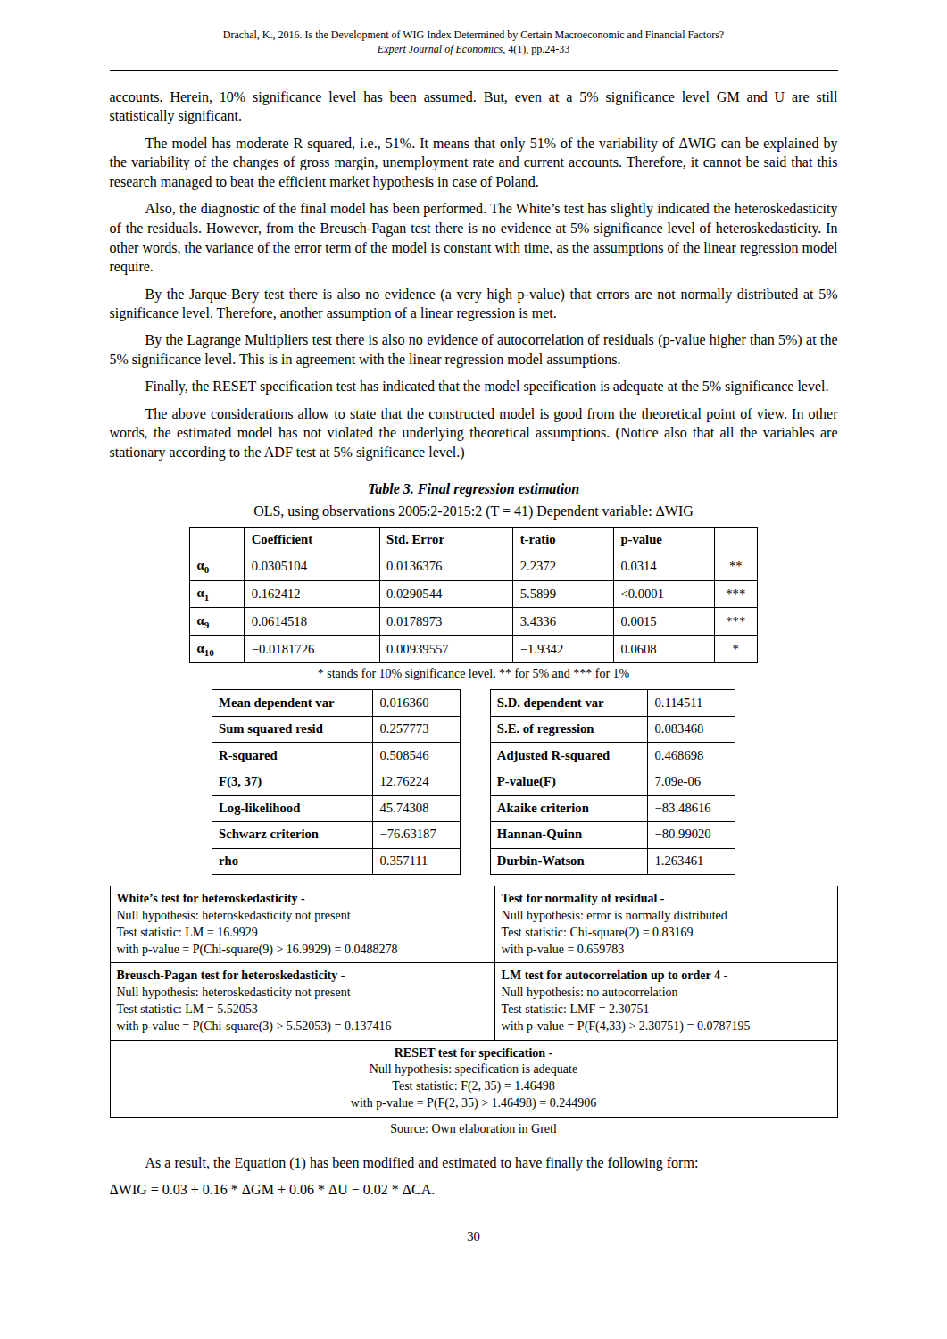Drachal, K., 2016. Is the Development of WIG Index Determined by Certain Macroeconomic and Financial Factors? Expert Journal of Economics, 4(1), pp.24-33
accounts. Herein, 10% significance level has been assumed. But, even at a 5% significance level GM and U are still statistically significant.
The model has moderate R squared, i.e., 51%. It means that only 51% of the variability of ΔWIG can be explained by the variability of the changes of gross margin, unemployment rate and current accounts. Therefore, it cannot be said that this research managed to beat the efficient market hypothesis in case of Poland.
Also, the diagnostic of the final model has been performed. The White’s test has slightly indicated the heteroskedasticity of the residuals. However, from the Breusch-Pagan test there is no evidence at 5% significance level of heteroskedasticity. In other words, the variance of the error term of the model is constant with time, as the assumptions of the linear regression model require.
By the Jarque-Bery test there is also no evidence (a very high p-value) that errors are not normally distributed at 5% significance level. Therefore, another assumption of a linear regression is met.
By the Lagrange Multipliers test there is also no evidence of autocorrelation of residuals (p-value higher than 5%) at the 5% significance level. This is in agreement with the linear regression model assumptions.
Finally, the RESET specification test has indicated that the model specification is adequate at the 5% significance level.
The above considerations allow to state that the constructed model is good from the theoretical point of view. In other words, the estimated model has not violated the underlying theoretical assumptions. (Notice also that all the variables are stationary according to the ADF test at 5% significance level.)
Table 3. Final regression estimation
OLS, using observations 2005:2-2015:2 (T = 41) Dependent variable: ΔWIG
| | Coefficient | Std. Error | t-ratio | p-value | |
| --- | --- | --- | --- | --- | --- |
| α 0 | 0.0305104 | 0.0136376 | 2.2372 | 0.0314 | ** |
| α 1 | 0.162412 | 0.0290544 | 5.5899 | <0.0001 | *** |
| α 9 | 0.0614518 | 0.0178973 | 3.4336 | 0.0015 | *** |
| α 10 | −0.0181726 | 0.00939557 | −1.9342 | 0.0608 | * |
* stands for 10% significance level, ** for 5% and *** for 1%
| Mean dependent var | 0.016360 | | S.D. dependent var | 0.114511 |
| Sum squared resid | 0.257773 | | S.E. of regression | 0.083468 |
| R-squared | 0.508546 | | Adjusted R-squared | 0.468698 |
| F(3, 37) | 12.76224 | | P-value(F) | 7.09e-06 |
| Log-likelihood | 45.74308 | | Akaike criterion | −83.48616 |
| Schwarz criterion | −76.63187 | | Hannan-Quinn | −80.99020 |
| rho | 0.357111 | | Durbin-Watson | 1.263461 |
| White’s test for heteroskedasticity - Null hypothesis: heteroskedasticity not present Test statistic: LM = 16.9929 with p-value = P(Chi-square(9) > 16.9929) = 0.0488278 | Test for normality of residual - Null hypothesis: error is normally distributed Test statistic: Chi-square(2) = 0.83169 with p-value = 0.659783 |
| Breusch-Pagan test for heteroskedasticity - Null hypothesis: heteroskedasticity not present Test statistic: LM = 5.52053 with p-value = P(Chi-square(3) > 5.52053) = 0.137416 | LM test for autocorrelation up to order 4 - Null hypothesis: no autocorrelation Test statistic: LMF = 2.30751 with p-value = P(F(4,33) > 2.30751) = 0.0787195 |
| RESET test for specification - Null hypothesis: specification is adequate Test statistic: F(2, 35) = 1.46498 with p-value = P(F(2, 35) > 1.46498) = 0.244906 |
Source: Own elaboration in Gretl
As a result, the Equation (1) has been modified and estimated to have finally the following form:
ΔWIG = 0.03 + 0.16 * ΔGM + 0.06 * ΔU − 0.02 * ΔCA.
30